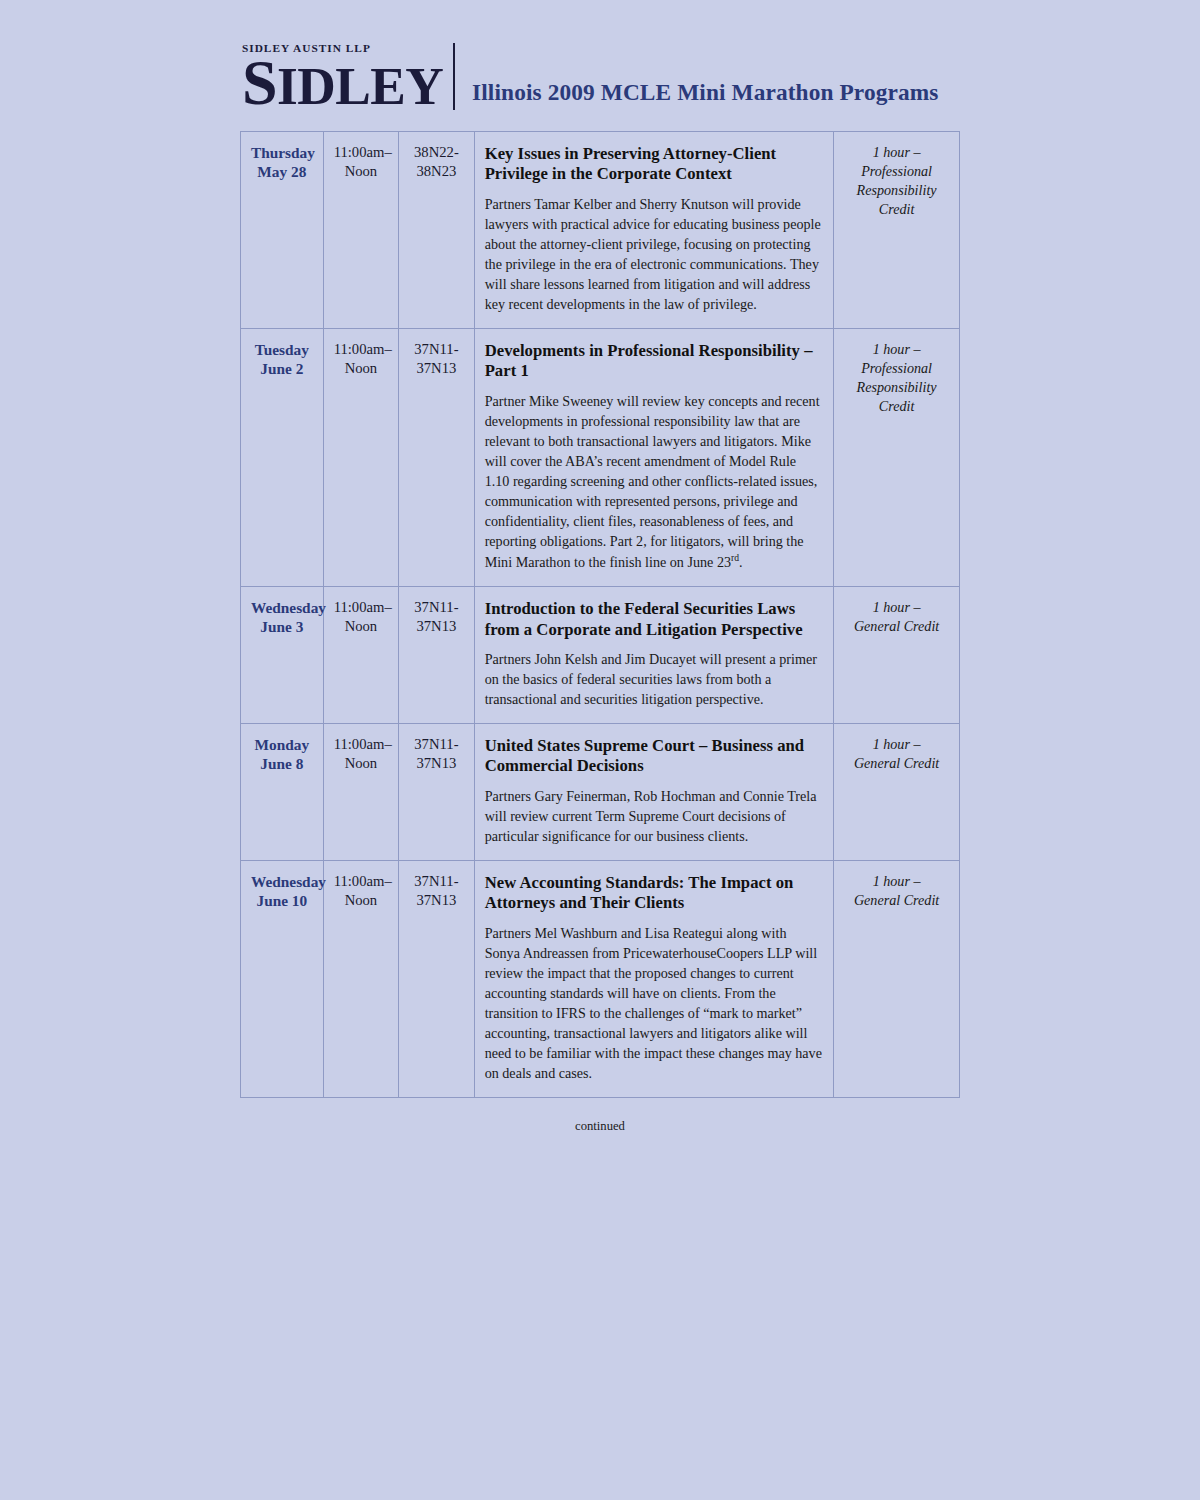SIDLEY AUSTIN LLP
SIDLEY
Illinois 2009 MCLE Mini Marathon Programs
| Thursday May 28 | 11:00am– Noon | 38N22- 38N23 | Key Issues in Preserving Attorney-Client Privilege in the Corporate Context Partners Tamar Kelber and Sherry Knutson will provide lawyers with practical advice for educating business people about the attorney-client privilege, focusing on protecting the privilege in the era of electronic communications. They will share lessons learned from litigation and will address key recent developments in the law of privilege. | 1 hour – Professional Responsibility Credit |
| Tuesday June 2 | 11:00am– Noon | 37N11- 37N13 | Developments in Professional Responsibility – Part 1 Partner Mike Sweeney will review key concepts and recent developments in professional responsibility law that are relevant to both transactional lawyers and litigators. Mike will cover the ABA’s recent amendment of Model Rule 1.10 regarding screening and other conflicts-related issues, communication with represented persons, privilege and confidentiality, client files, reasonableness of fees, and reporting obligations. Part 2, for litigators, will bring the Mini Marathon to the finish line on June 23 rd . | 1 hour – Professional Responsibility Credit |
| Wednesday June 3 | 11:00am– Noon | 37N11- 37N13 | Introduction to the Federal Securities Laws from a Corporate and Litigation Perspective Partners John Kelsh and Jim Ducayet will present a primer on the basics of federal securities laws from both a transactional and securities litigation perspective. | 1 hour – General Credit |
| Monday June 8 | 11:00am– Noon | 37N11- 37N13 | United States Supreme Court – Business and Commercial Decisions Partners Gary Feinerman, Rob Hochman and Connie Trela will review current Term Supreme Court decisions of particular significance for our business clients. | 1 hour – General Credit |
| Wednesday June 10 | 11:00am– Noon | 37N11- 37N13 | New Accounting Standards: The Impact on Attorneys and Their Clients Partners Mel Washburn and Lisa Reategui along with Sonya Andreassen from PricewaterhouseCoopers LLP will review the impact that the proposed changes to current accounting standards will have on clients. From the transition to IFRS to the challenges of “mark to market” accounting, transactional lawyers and litigators alike will need to be familiar with the impact these changes may have on deals and cases. | 1 hour – General Credit |
continued